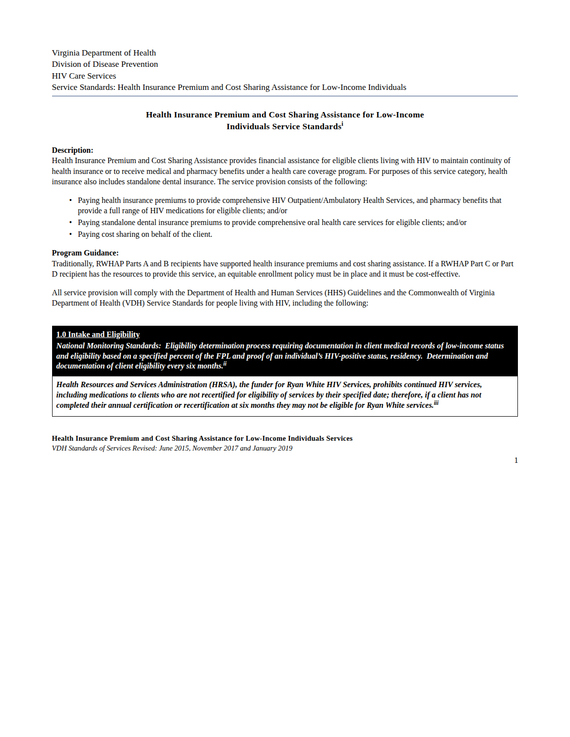Virginia Department of Health
Division of Disease Prevention
HIV Care Services
Service Standards: Health Insurance Premium and Cost Sharing Assistance for Low-Income Individuals
Health Insurance Premium and Cost Sharing Assistance for Low-Income
Individuals Service Standardsi
Description:
Health Insurance Premium and Cost Sharing Assistance provides financial assistance for eligible clients living with HIV to maintain continuity of health insurance or to receive medical and pharmacy benefits under a health care coverage program. For purposes of this service category, health insurance also includes standalone dental insurance. The service provision consists of the following:
Paying health insurance premiums to provide comprehensive HIV Outpatient/Ambulatory Health Services, and pharmacy benefits that provide a full range of HIV medications for eligible clients; and/or
Paying standalone dental insurance premiums to provide comprehensive oral health care services for eligible clients; and/or
Paying cost sharing on behalf of the client.
Program Guidance:
Traditionally, RWHAP Parts A and B recipients have supported health insurance premiums and cost sharing assistance. If a RWHAP Part C or Part D recipient has the resources to provide this service, an equitable enrollment policy must be in place and it must be cost-effective.
All service provision will comply with the Department of Health and Human Services (HHS) Guidelines and the Commonwealth of Virginia Department of Health (VDH) Service Standards for people living with HIV, including the following:
1.0 Intake and Eligibility
National Monitoring Standards: Eligibility determination process requiring documentation in client medical records of low-income status and eligibility based on a specified percent of the FPL and proof of an individual’s HIV-positive status, residency. Determination and documentation of client eligibility every six months.ii
Health Resources and Services Administration (HRSA), the funder for Ryan White HIV Services, prohibits continued HIV services, including medications to clients who are not recertified for eligibility of services by their specified date; therefore, if a client has not completed their annual certification or recertification at six months they may not be eligible for Ryan White services.iii
Health Insurance Premium and Cost Sharing Assistance for Low-Income Individuals Services
VDH Standards of Services Revised: June 2015, November 2017 and January 2019
1